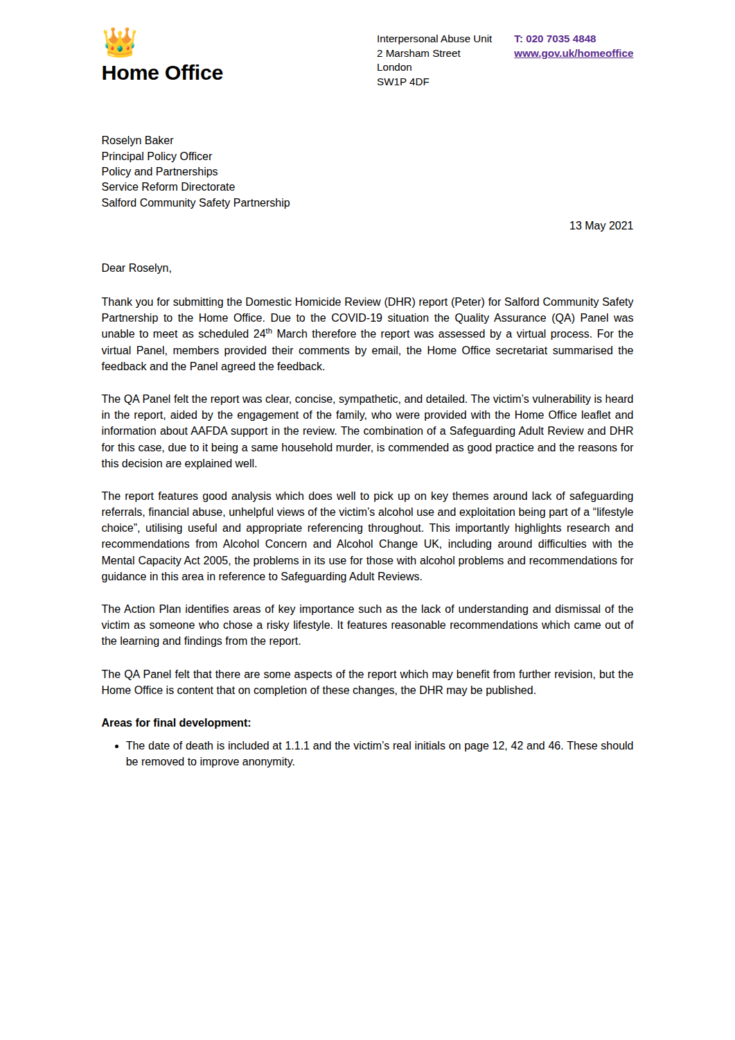👑 Home Office
Interpersonal Abuse Unit
2 Marsham Street
London
SW1P 4DF
T: 020 7035 4848
www.gov.uk/homeoffice
Roselyn Baker
Principal Policy Officer
Policy and Partnerships
Service Reform Directorate
Salford Community Safety Partnership
13 May 2021
Dear Roselyn,
Thank you for submitting the Domestic Homicide Review (DHR) report (Peter) for Salford Community Safety Partnership to the Home Office. Due to the COVID-19 situation the Quality Assurance (QA) Panel was unable to meet as scheduled 24th March therefore the report was assessed by a virtual process. For the virtual Panel, members provided their comments by email, the Home Office secretariat summarised the feedback and the Panel agreed the feedback.
The QA Panel felt the report was clear, concise, sympathetic, and detailed. The victim’s vulnerability is heard in the report, aided by the engagement of the family, who were provided with the Home Office leaflet and information about AAFDA support in the review. The combination of a Safeguarding Adult Review and DHR for this case, due to it being a same household murder, is commended as good practice and the reasons for this decision are explained well.
The report features good analysis which does well to pick up on key themes around lack of safeguarding referrals, financial abuse, unhelpful views of the victim’s alcohol use and exploitation being part of a “lifestyle choice”, utilising useful and appropriate referencing throughout. This importantly highlights research and recommendations from Alcohol Concern and Alcohol Change UK, including around difficulties with the Mental Capacity Act 2005, the problems in its use for those with alcohol problems and recommendations for guidance in this area in reference to Safeguarding Adult Reviews.
The Action Plan identifies areas of key importance such as the lack of understanding and dismissal of the victim as someone who chose a risky lifestyle. It features reasonable recommendations which came out of the learning and findings from the report.
The QA Panel felt that there are some aspects of the report which may benefit from further revision, but the Home Office is content that on completion of these changes, the DHR may be published.
Areas for final development:
The date of death is included at 1.1.1 and the victim’s real initials on page 12, 42 and 46. These should be removed to improve anonymity.